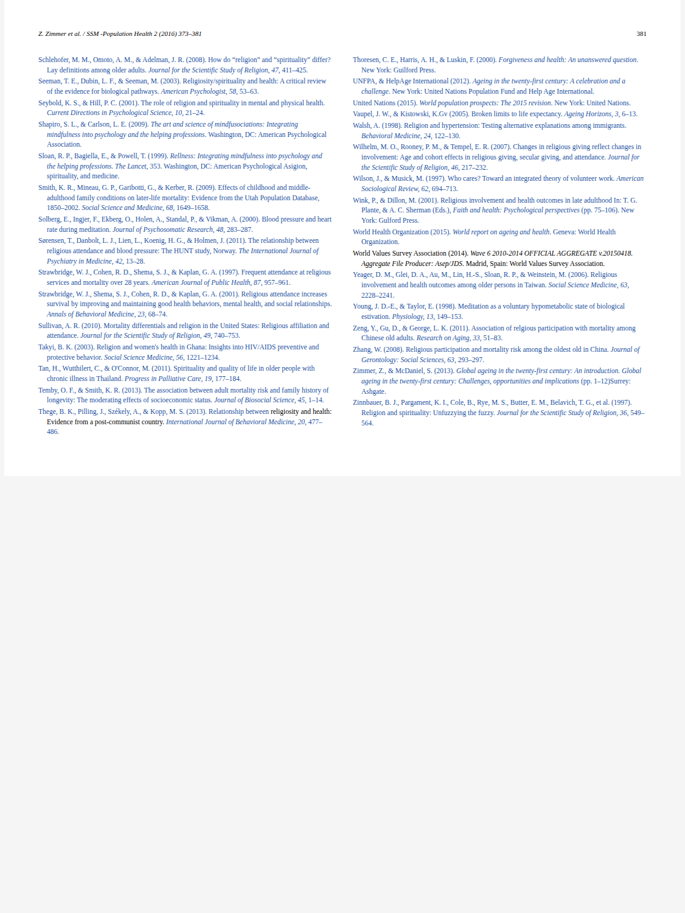Z. Zimmer et al. / SSM -Population Health 2 (2016) 373–381 381
Schlehofer, M. M., Omoto, A. M., & Adelman, J. R. (2008). How do “religion” and “spirituality” differ? Lay definitions among older adults. Journal for the Scientific Study of Religion, 47, 411–425.
Seeman, T. E., Dubin, L. F., & Seeman, M. (2003). Religiosity/spirituality and health: A critical review of the evidence for biological pathways. American Psychologist, 58, 53–63.
Seybold, K. S., & Hill, P. C. (2001). The role of religion and spirituality in mental and physical health. Current Directions in Psychological Science, 10, 21–24.
Shapiro, S. L., & Carlson, L. E. (2009). The art and science of mindfusociations: Integrating mindfulness into psychology and the helping professions. Washington, DC: American Psychological Association.
Sloan, R. P., Bagiella, E., & Powell, T. (1999). Rellness: Integrating mindfulness into psychology and the helping professions. The Lancet, 353. Washington, DC: American Psychological Asigion, spirituality, and medicine.
Smith, K. R., Mineau, G. P., Garibotti, G., & Kerber, R. (2009). Effects of childhood and middle-adulthood family conditions on later-life mortality: Evidence from the Utah Population Database, 1850–2002. Social Science and Medicine, 68, 1649–1658.
Solberg, E., Ingjer, F., Ekberg, O., Holen, A., Standal, P., & Vikman, A. (2000). Blood pressure and heart rate during meditation. Journal of Psychosomatic Research, 48, 283–287.
Sørensen, T., Danbolt, L. J., Lien, L., Koenig, H. G., & Holmen, J. (2011). The relationship between religious attendance and blood pressure: The HUNT study, Norway. The International Journal of Psychiatry in Medicine, 42, 13–28.
Strawbridge, W. J., Cohen, R. D., Shema, S. J., & Kaplan, G. A. (1997). Frequent attendance at religious services and mortality over 28 years. American Journal of Public Health, 87, 957–961.
Strawbridge, W. J., Shema, S. J., Cohen, R. D., & Kaplan, G. A. (2001). Religious attendance increases survival by improving and maintaining good health behaviors, mental health, and social relationships. Annals of Behavioral Medicine, 23, 68–74.
Sullivan, A. R. (2010). Mortality differentials and religion in the United States: Religious affiliation and attendance. Journal for the Scientific Study of Religion, 49, 740–753.
Takyi, B. K. (2003). Religion and women's health in Ghana: Insights into HIV/AIDS preventive and protective behavior. Social Science Medicine, 56, 1221–1234.
Tan, H., Wutthilert, C., & O'Connor, M. (2011). Spirituality and quality of life in older people with chronic illness in Thailand. Progress in Palliative Care, 19, 177–184.
Temby, O. F., & Smith, K. R. (2013). The association between adult mortality risk and family history of longevity: The moderating effects of socioeconomic status. Journal of Biosocial Science, 45, 1–14.
Thege, B. K., Pilling, J., Székely, A., & Kopp, M. S. (2013). Relationship between religiosity and health: Evidence from a post-communist country. International Journal of Behavioral Medicine, 20, 477–486.
Thoresen, C. E., Harris, A. H., & Luskin, F. (2000). Forgiveness and health: An unanswered question. New York: Guilford Press.
UNFPA, & HelpAge International (2012). Ageing in the twenty-first century: A celebration and a challenge. New York: United Nations Population Fund and Help Age International.
United Nations (2015). World population prospects: The 2015 revision. New York: United Nations.
Vaupel, J. W., & Kistowski, K.Gv (2005). Broken limits to life expectancy. Ageing Horizons, 3, 6–13.
Walsh, A. (1998). Religion and hypertension: Testing alternative explanations among immigrants. Behavioral Medicine, 24, 122–130.
Wilhelm, M. O., Rooney, P. M., & Tempel, E. R. (2007). Changes in religious giving reflect changes in involvement: Age and cohort effects in religious giving, secular giving, and attendance. Journal for the Scientific Study of Religion, 46, 217–232.
Wilson, J., & Musick, M. (1997). Who cares? Toward an integrated theory of volunteer work. American Sociological Review, 62, 694–713.
Wink, P., & Dillon, M. (2001). Religious involvement and health outcomes in late adulthood In: T. G. Plante, & A. C. Sherman (Eds.), Faith and health: Psychological perspectives (pp. 75–106). New York: Gulford Press.
World Health Organization (2015). World report on ageing and health. Geneva: World Health Organization.
World Values Survey Association (2014). Wave 6 2010-2014 OFFICIAL AGGREGATE v.20150418. Aggregate File Producer: Asep/JDS. Madrid, Spain: World Values Survey Association.
Yeager, D. M., Glei, D. A., Au, M., Lin, H.-S., Sloan, R. P., & Weinstein, M. (2006). Religious involvement and health outcomes among older persons in Taiwan. Social Science Medicine, 63, 2228–2241.
Young, J. D.-E., & Taylor, E. (1998). Meditation as a voluntary hypometabolic state of biological estivation. Physiology, 13, 149–153.
Zeng, Y., Gu, D., & George, L. K. (2011). Association of relgious participation with mortality among Chinese old adults. Research on Aging, 33, 51–83.
Zhang, W. (2008). Religious participation and mortality risk among the oldest old in China. Journal of Gerontology: Social Sciences, 63, 293–297.
Zimmer, Z., & McDaniel, S. (2013). Global ageing in the twenty-first century: An introduction. Global ageing in the twenty-first century: Challenges, opportunities and implications (pp. 1–12)Surrey: Ashgate.
Zinnbauer, B. J., Pargament, K. I., Cole, B., Rye, M. S., Butter, E. M., Belavich, T. G., et al. (1997). Religion and spirituality: Unfuzzying the fuzzy. Journal for the Scientific Study of Religion, 36, 549–564.